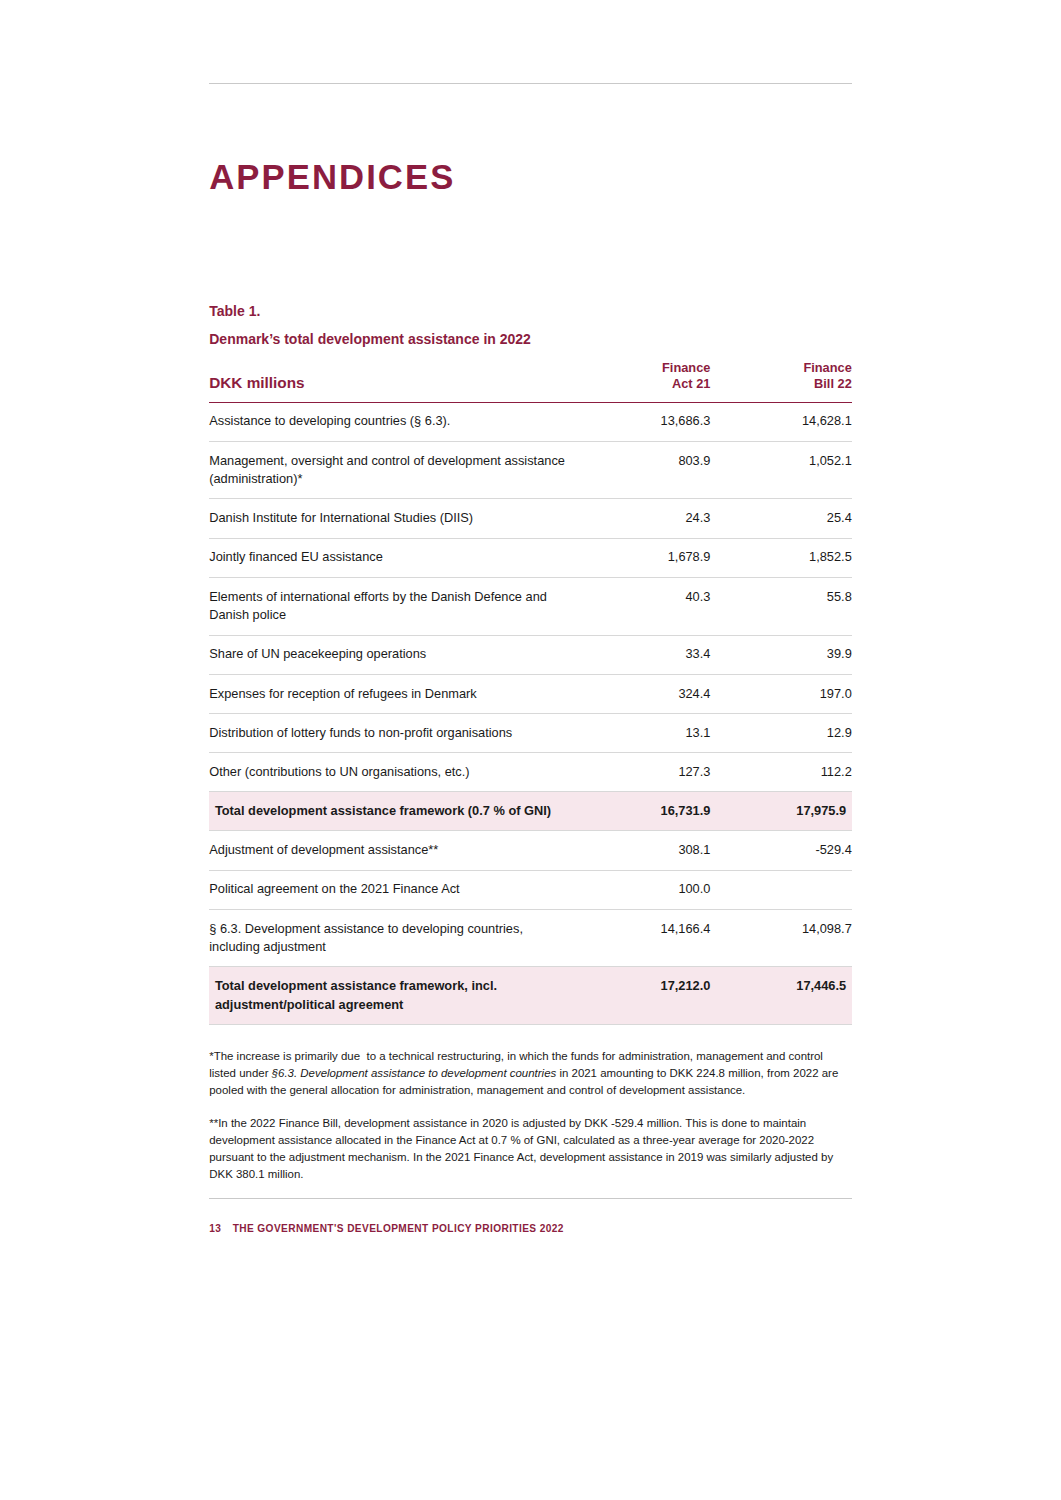APPENDICES
Table 1.
Denmark’s total development assistance in 2022
| DKK millions | Finance Act 21 | Finance Bill 22 |
| --- | --- | --- |
| Assistance to developing countries (§ 6.3). | 13,686.3 | 14,628.1 |
| Management, oversight and control of development assistance (administration)* | 803.9 | 1,052.1 |
| Danish Institute for International Studies (DIIS) | 24.3 | 25.4 |
| Jointly financed EU assistance | 1,678.9 | 1,852.5 |
| Elements of international efforts by the Danish Defence and Danish police | 40.3 | 55.8 |
| Share of UN peacekeeping operations | 33.4 | 39.9 |
| Expenses for reception of refugees in Denmark | 324.4 | 197.0 |
| Distribution of lottery funds to non-profit organisations | 13.1 | 12.9 |
| Other (contributions to UN organisations, etc.) | 127.3 | 112.2 |
| Total development assistance framework (0.7 % of GNI) | 16,731.9 | 17,975.9 |
| Adjustment of development assistance** | 308.1 | -529.4 |
| Political agreement on the 2021 Finance Act | 100.0 | |
| § 6.3. Development assistance to developing countries, including adjustment | 14,166.4 | 14,098.7 |
| Total development assistance framework, incl. adjustment/political agreement | 17,212.0 | 17,446.5 |
*The increase is primarily due to a technical restructuring, in which the funds for administration, management and control listed under §6.3. Development assistance to development countries in 2021 amounting to DKK 224.8 million, from 2022 are pooled with the general allocation for administration, management and control of development assistance.
**In the 2022 Finance Bill, development assistance in 2020 is adjusted by DKK -529.4 million. This is done to maintain development assistance allocated in the Finance Act at 0.7 % of GNI, calculated as a three-year average for 2020-2022 pursuant to the adjustment mechanism. In the 2021 Finance Act, development assistance in 2019 was similarly adjusted by DKK 380.1 million.
13 THE GOVERNMENT'S DEVELOPMENT POLICY PRIORITIES 2022